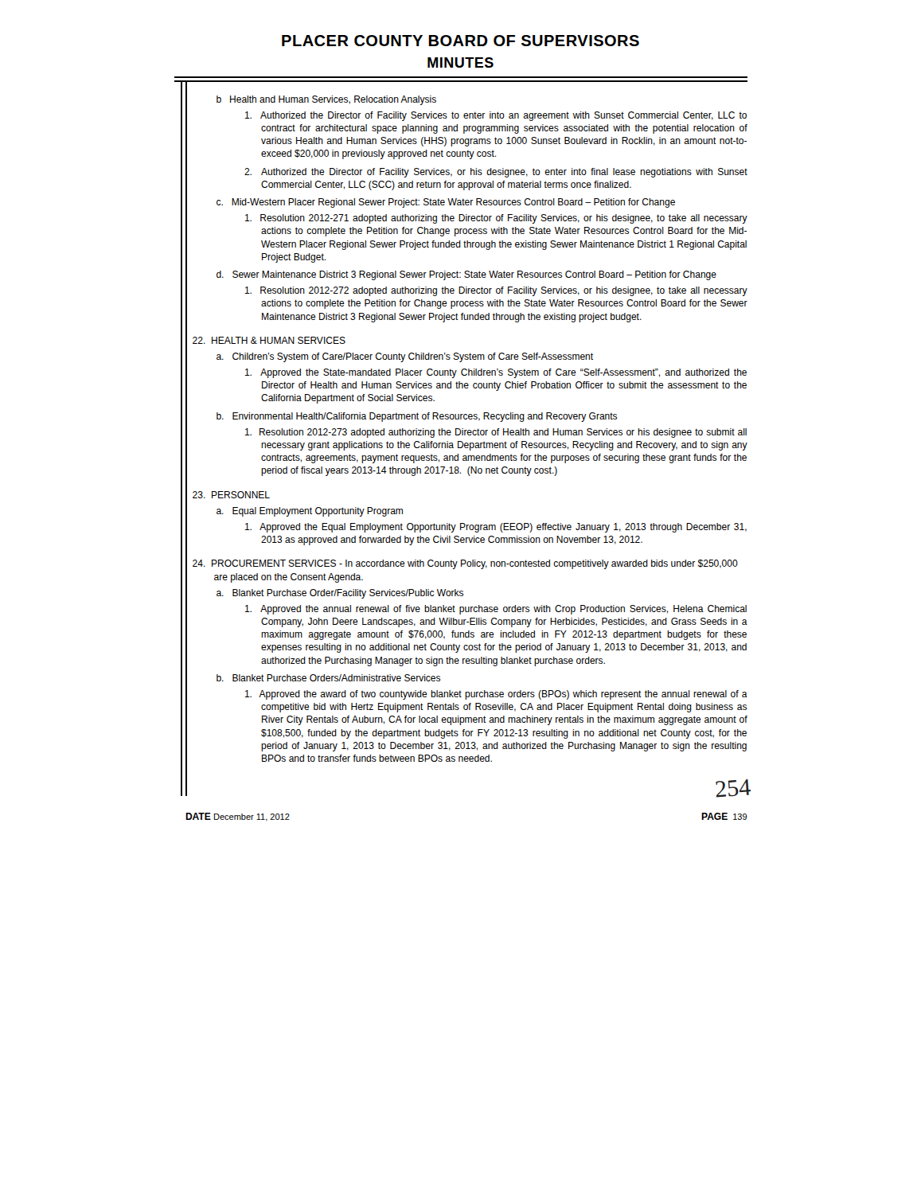PLACER COUNTY BOARD OF SUPERVISORS
MINUTES
b Health and Human Services, Relocation Analysis
1. Authorized the Director of Facility Services to enter into an agreement with Sunset Commercial Center, LLC to contract for architectural space planning and programming services associated with the potential relocation of various Health and Human Services (HHS) programs to 1000 Sunset Boulevard in Rocklin, in an amount not-to-exceed $20,000 in previously approved net county cost.
2. Authorized the Director of Facility Services, or his designee, to enter into final lease negotiations with Sunset Commercial Center, LLC (SCC) and return for approval of material terms once finalized.
c. Mid-Western Placer Regional Sewer Project: State Water Resources Control Board – Petition for Change
1. Resolution 2012-271 adopted authorizing the Director of Facility Services, or his designee, to take all necessary actions to complete the Petition for Change process with the State Water Resources Control Board for the Mid-Western Placer Regional Sewer Project funded through the existing Sewer Maintenance District 1 Regional Capital Project Budget.
d. Sewer Maintenance District 3 Regional Sewer Project: State Water Resources Control Board – Petition for Change
1. Resolution 2012-272 adopted authorizing the Director of Facility Services, or his designee, to take all necessary actions to complete the Petition for Change process with the State Water Resources Control Board for the Sewer Maintenance District 3 Regional Sewer Project funded through the existing project budget.
22. HEALTH & HUMAN SERVICES
a. Children’s System of Care/Placer County Children’s System of Care Self-Assessment
1. Approved the State-mandated Placer County Children’s System of Care “Self-Assessment”, and authorized the Director of Health and Human Services and the county Chief Probation Officer to submit the assessment to the California Department of Social Services.
b. Environmental Health/California Department of Resources, Recycling and Recovery Grants
1. Resolution 2012-273 adopted authorizing the Director of Health and Human Services or his designee to submit all necessary grant applications to the California Department of Resources, Recycling and Recovery, and to sign any contracts, agreements, payment requests, and amendments for the purposes of securing these grant funds for the period of fiscal years 2013-14 through 2017-18. (No net County cost.)
23. PERSONNEL
a. Equal Employment Opportunity Program
1. Approved the Equal Employment Opportunity Program (EEOP) effective January 1, 2013 through December 31, 2013 as approved and forwarded by the Civil Service Commission on November 13, 2012.
24. PROCUREMENT SERVICES - In accordance with County Policy, non-contested competitively awarded bids under $250,000 are placed on the Consent Agenda.
a. Blanket Purchase Order/Facility Services/Public Works
1. Approved the annual renewal of five blanket purchase orders with Crop Production Services, Helena Chemical Company, John Deere Landscapes, and Wilbur-Ellis Company for Herbicides, Pesticides, and Grass Seeds in a maximum aggregate amount of $76,000, funds are included in FY 2012-13 department budgets for these expenses resulting in no additional net County cost for the period of January 1, 2013 to December 31, 2013, and authorized the Purchasing Manager to sign the resulting blanket purchase orders.
b. Blanket Purchase Orders/Administrative Services
1. Approved the award of two countywide blanket purchase orders (BPOs) which represent the annual renewal of a competitive bid with Hertz Equipment Rentals of Roseville, CA and Placer Equipment Rental doing business as River City Rentals of Auburn, CA for local equipment and machinery rentals in the maximum aggregate amount of $108,500, funded by the department budgets for FY 2012-13 resulting in no additional net County cost, for the period of January 1, 2013 to December 31, 2013, and authorized the Purchasing Manager to sign the resulting BPOs and to transfer funds between BPOs as needed.
254
DATE December 11, 2012
PAGE 139